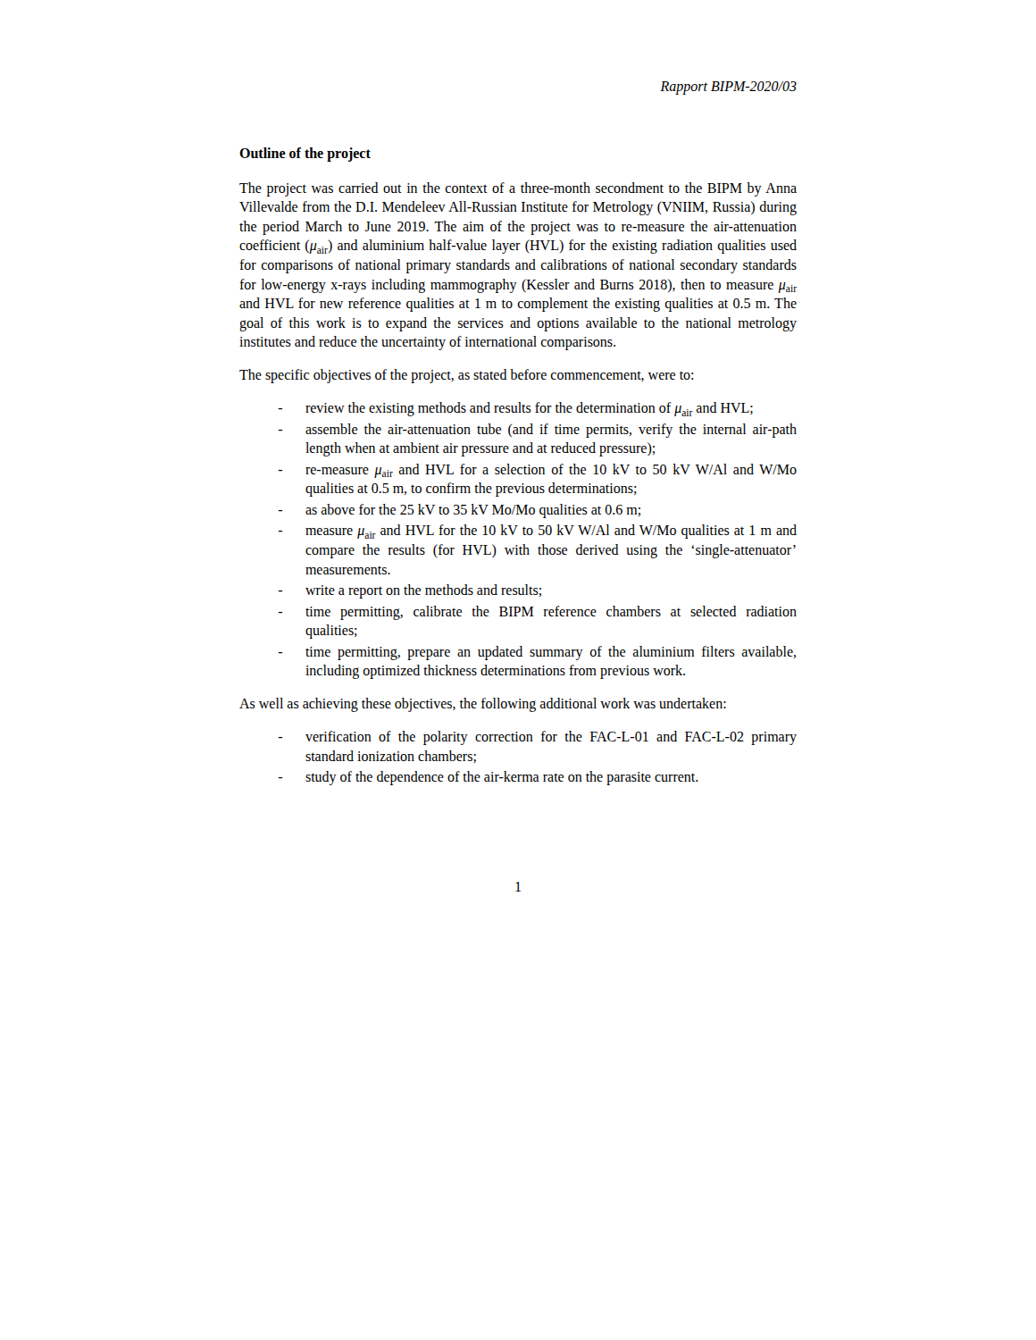Rapport BIPM-2020/03
Outline of the project
The project was carried out in the context of a three-month secondment to the BIPM by Anna Villevalde from the D.I. Mendeleev All-Russian Institute for Metrology (VNIIM, Russia) during the period March to June 2019. The aim of the project was to re-measure the air-attenuation coefficient (μair) and aluminium half-value layer (HVL) for the existing radiation qualities used for comparisons of national primary standards and calibrations of national secondary standards for low-energy x-rays including mammography (Kessler and Burns 2018), then to measure μair and HVL for new reference qualities at 1 m to complement the existing qualities at 0.5 m. The goal of this work is to expand the services and options available to the national metrology institutes and reduce the uncertainty of international comparisons.
The specific objectives of the project, as stated before commencement, were to:
review the existing methods and results for the determination of μair and HVL;
assemble the air-attenuation tube (and if time permits, verify the internal air-path length when at ambient air pressure and at reduced pressure);
re-measure μair and HVL for a selection of the 10 kV to 50 kV W/Al and W/Mo qualities at 0.5 m, to confirm the previous determinations;
as above for the 25 kV to 35 kV Mo/Mo qualities at 0.6 m;
measure μair and HVL for the 10 kV to 50 kV W/Al and W/Mo qualities at 1 m and compare the results (for HVL) with those derived using the ‘single-attenuator’ measurements.
write a report on the methods and results;
time permitting, calibrate the BIPM reference chambers at selected radiation qualities;
time permitting, prepare an updated summary of the aluminium filters available, including optimized thickness determinations from previous work.
As well as achieving these objectives, the following additional work was undertaken:
verification of the polarity correction for the FAC-L-01 and FAC-L-02 primary standard ionization chambers;
study of the dependence of the air-kerma rate on the parasite current.
1